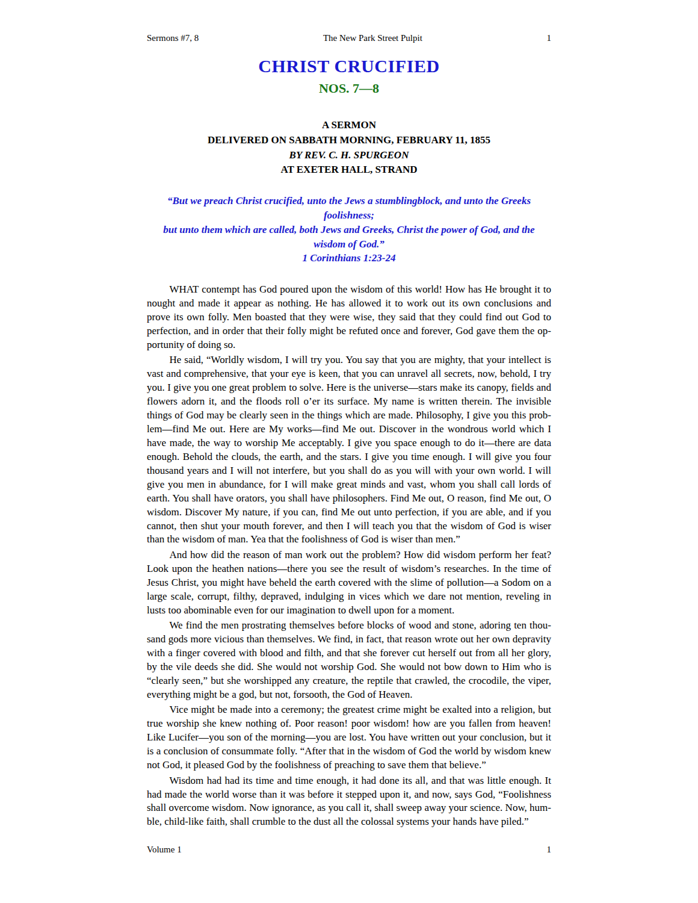Sermons #7, 8
The New Park Street Pulpit
1
CHRIST CRUCIFIED
NOS. 7—8
A SERMON
DELIVERED ON SABBATH MORNING, FEBRUARY 11, 1855
BY REV. C. H. SPURGEON
AT EXETER HALL, STRAND
“But we preach Christ crucified, unto the Jews a stumblingblock, and unto the Greeks foolishness;
but unto them which are called, both Jews and Greeks, Christ the power of God, and the wisdom of God.” 1 Corinthians 1:23-24
WHAT contempt has God poured upon the wisdom of this world! How has He brought it to nought and made it appear as nothing. He has allowed it to work out its own conclusions and prove its own folly. Men boasted that they were wise, they said that they could find out God to perfection, and in order that their folly might be refuted once and forever, God gave them the opportunity of doing so.
He said, “Worldly wisdom, I will try you. You say that you are mighty, that your intellect is vast and comprehensive, that your eye is keen, that you can unravel all secrets, now, behold, I try you. I give you one great problem to solve. Here is the universe—stars make its canopy, fields and flowers adorn it, and the floods roll o’er its surface. My name is written therein. The invisible things of God may be clearly seen in the things which are made. Philosophy, I give you this problem—find Me out. Here are My works—find Me out. Discover in the wondrous world which I have made, the way to worship Me acceptably. I give you space enough to do it—there are data enough. Behold the clouds, the earth, and the stars. I give you time enough. I will give you four thousand years and I will not interfere, but you shall do as you will with your own world. I will give you men in abundance, for I will make great minds and vast, whom you shall call lords of earth. You shall have orators, you shall have philosophers. Find Me out, O reason, find Me out, O wisdom. Discover My nature, if you can, find Me out unto perfection, if you are able, and if you cannot, then shut your mouth forever, and then I will teach you that the wisdom of God is wiser than the wisdom of man. Yea that the foolishness of God is wiser than men.”
And how did the reason of man work out the problem? How did wisdom perform her feat? Look upon the heathen nations—there you see the result of wisdom’s researches. In the time of Jesus Christ, you might have beheld the earth covered with the slime of pollution—a Sodom on a large scale, corrupt, filthy, depraved, indulging in vices which we dare not mention, reveling in lusts too abominable even for our imagination to dwell upon for a moment.
We find the men prostrating themselves before blocks of wood and stone, adoring ten thousand gods more vicious than themselves. We find, in fact, that reason wrote out her own depravity with a finger covered with blood and filth, and that she forever cut herself out from all her glory, by the vile deeds she did. She would not worship God. She would not bow down to Him who is “clearly seen,” but she worshipped any creature, the reptile that crawled, the crocodile, the viper, everything might be a god, but not, forsooth, the God of Heaven.
Vice might be made into a ceremony; the greatest crime might be exalted into a religion, but true worship she knew nothing of. Poor reason! poor wisdom! how are you fallen from heaven! Like Lucifer—you son of the morning—you are lost. You have written out your conclusion, but it is a conclusion of consummate folly. “After that in the wisdom of God the world by wisdom knew not God, it pleased God by the foolishness of preaching to save them that believe.”
Wisdom had had its time and time enough, it had done its all, and that was little enough. It had made the world worse than it was before it stepped upon it, and now, says God, “Foolishness shall overcome wisdom. Now ignorance, as you call it, shall sweep away your science. Now, humble, child-like faith, shall crumble to the dust all the colossal systems your hands have piled.”
Volume 1
1